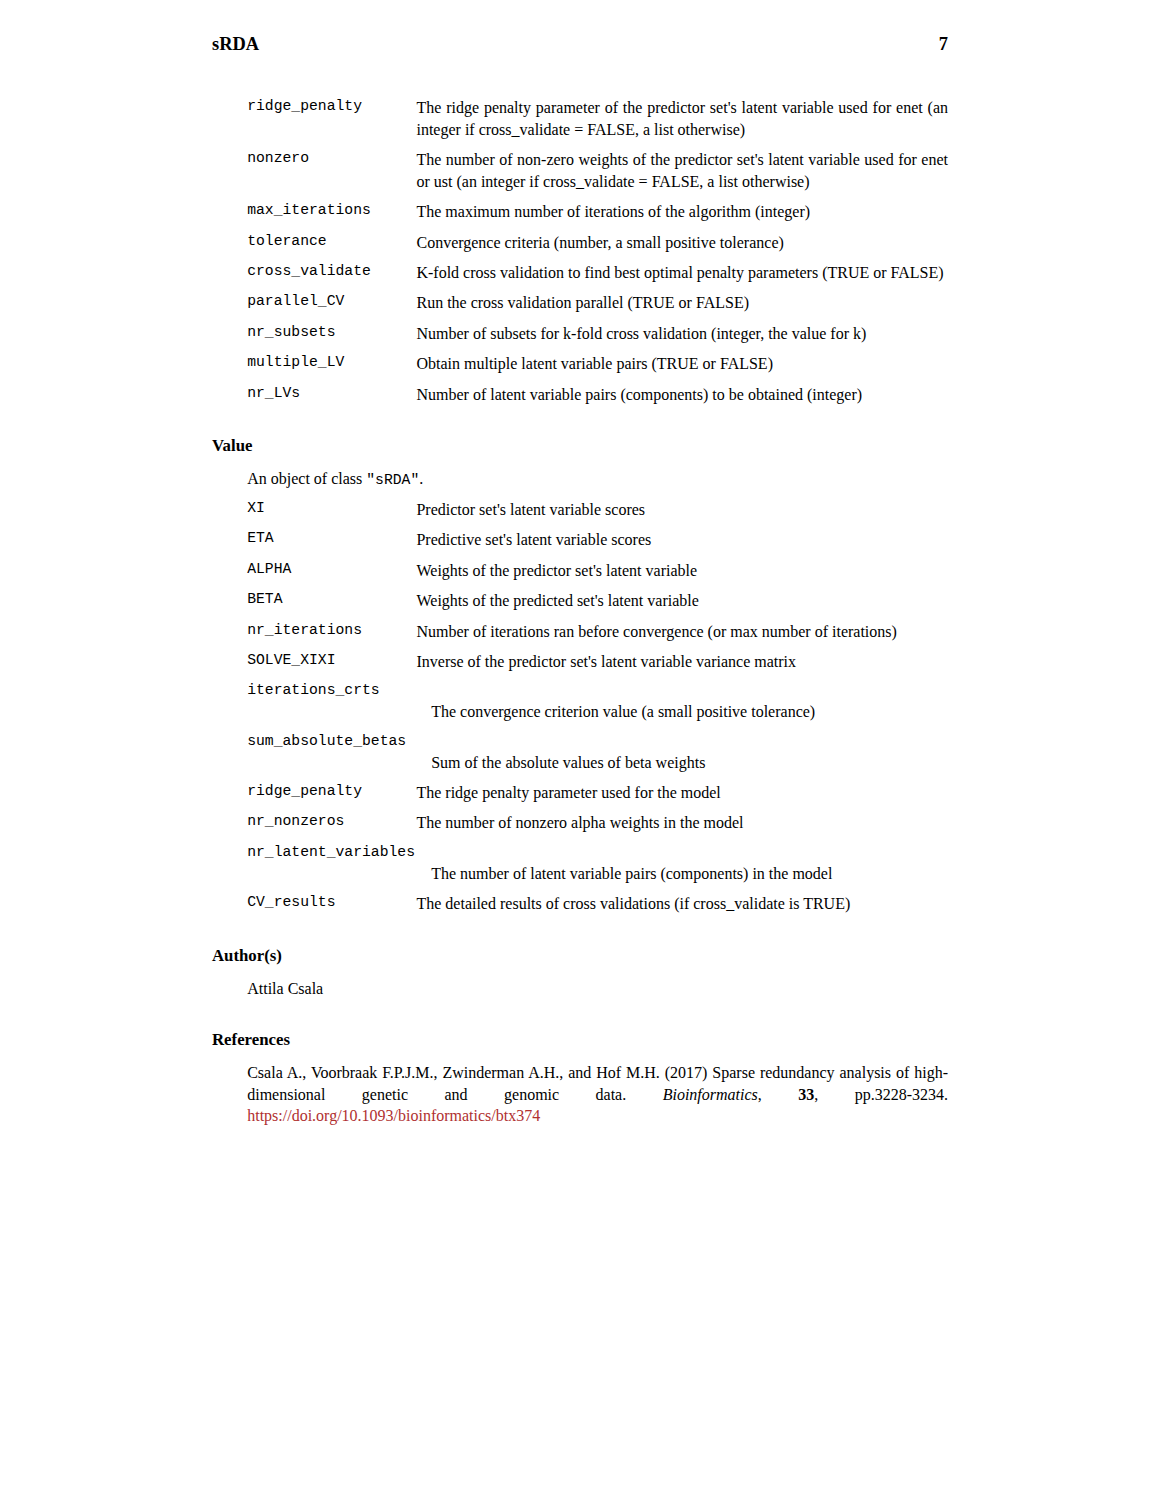sRDA 7
ridge_penalty
The ridge penalty parameter of the predictor set's latent variable used for enet (an integer if cross_validate = FALSE, a list otherwise)
nonzero
The number of non-zero weights of the predictor set's latent variable used for enet or ust (an integer if cross_validate = FALSE, a list otherwise)
max_iterations
The maximum number of iterations of the algorithm (integer)
tolerance
Convergence criteria (number, a small positive tolerance)
cross_validate
K-fold cross validation to find best optimal penalty parameters (TRUE or FALSE)
parallel_CV
Run the cross validation parallel (TRUE or FALSE)
nr_subsets
Number of subsets for k-fold cross validation (integer, the value for k)
multiple_LV
Obtain multiple latent variable pairs (TRUE or FALSE)
nr_LVs
Number of latent variable pairs (components) to be obtained (integer)
Value
An object of class "sRDA".
XI
Predictor set's latent variable scores
ETA
Predictive set's latent variable scores
ALPHA
Weights of the predictor set's latent variable
BETA
Weights of the predicted set's latent variable
nr_iterations
Number of iterations ran before convergence (or max number of iterations)
SOLVE_XIXI
Inverse of the predictor set's latent variable variance matrix
iterations_crts
The convergence criterion value (a small positive tolerance)
sum_absolute_betas
Sum of the absolute values of beta weights
ridge_penalty
The ridge penalty parameter used for the model
nr_nonzeros
The number of nonzero alpha weights in the model
nr_latent_variables
The number of latent variable pairs (components) in the model
CV_results
The detailed results of cross validations (if cross_validate is TRUE)
Author(s)
Attila Csala
References
Csala A., Voorbraak F.P.J.M., Zwinderman A.H., and Hof M.H. (2017) Sparse redundancy analysis of high-dimensional genetic and genomic data. Bioinformatics, 33, pp.3228-3234. https://doi.org/10.1093/bioinformatics/btx374